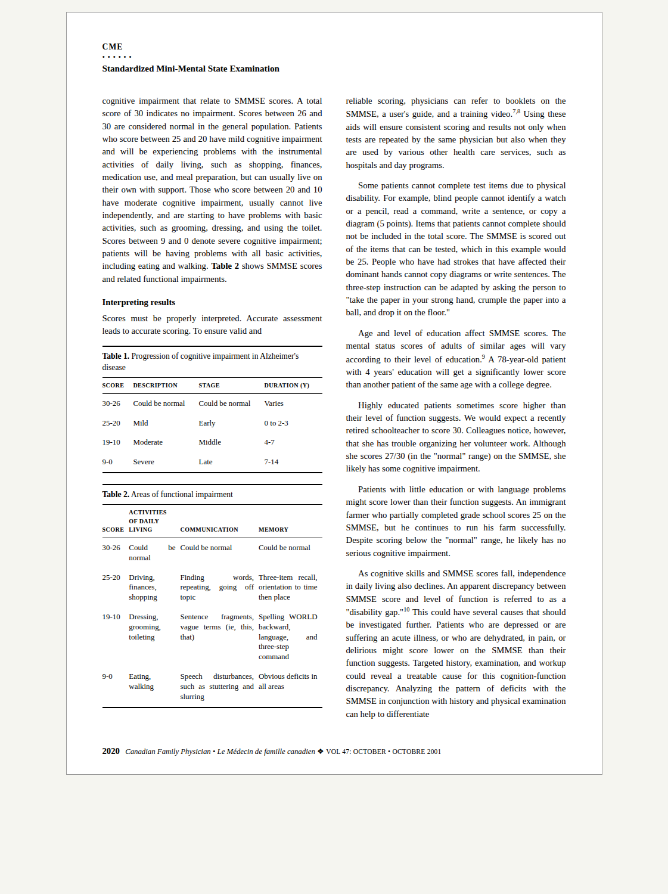CME
••••••
Standardized Mini-Mental State Examination
cognitive impairment that relate to SMMSE scores. A total score of 30 indicates no impairment. Scores between 26 and 30 are considered normal in the general population. Patients who score between 25 and 20 have mild cognitive impairment and will be experiencing problems with the instrumental activities of daily living, such as shopping, finances, medication use, and meal preparation, but can usually live on their own with support. Those who score between 20 and 10 have moderate cognitive impairment, usually cannot live independently, and are starting to have problems with basic activities, such as grooming, dressing, and using the toilet. Scores between 9 and 0 denote severe cognitive impairment; patients will be having problems with all basic activities, including eating and walking. Table 2 shows SMMSE scores and related functional impairments.
Interpreting results
Scores must be properly interpreted. Accurate assessment leads to accurate scoring. To ensure valid and
Table 1. Progression of cognitive impairment in Alzheimer's disease
| Score | Description | Stage | Duration (y) |
| --- | --- | --- | --- |
| 30-26 | Could be normal | Could be normal | Varies |
| 25-20 | Mild | Early | 0 to 2-3 |
| 19-10 | Moderate | Middle | 4-7 |
| 9-0 | Severe | Late | 7-14 |
Table 2. Areas of functional impairment
| Score | Activities of daily living | Communication | Memory |
| --- | --- | --- | --- |
| 30-26 | Could be normal | Could be normal | Could be normal |
| 25-20 | Driving, finances, shopping | Finding words, repeating, going off topic | Three-item recall, orientation to time then place |
| 19-10 | Dressing, grooming, toileting | Sentence fragments, vague terms (ie, this, that) | Spelling WORLD backward, language, and three-step command |
| 9-0 | Eating, walking | Speech disturbances, such as stuttering and slurring | Obvious deficits in all areas |
reliable scoring, physicians can refer to booklets on the SMMSE, a user's guide, and a training video.7,8 Using these aids will ensure consistent scoring and results not only when tests are repeated by the same physician but also when they are used by various other health care services, such as hospitals and day programs.
Some patients cannot complete test items due to physical disability. For example, blind people cannot identify a watch or a pencil, read a command, write a sentence, or copy a diagram (5 points). Items that patients cannot complete should not be included in the total score. The SMMSE is scored out of the items that can be tested, which in this example would be 25. People who have had strokes that have affected their dominant hands cannot copy diagrams or write sentences. The three-step instruction can be adapted by asking the person to "take the paper in your strong hand, crumple the paper into a ball, and drop it on the floor."
Age and level of education affect SMMSE scores. The mental status scores of adults of similar ages will vary according to their level of education.9 A 78-year-old patient with 4 years' education will get a significantly lower score than another patient of the same age with a college degree.
Highly educated patients sometimes score higher than their level of function suggests. We would expect a recently retired schoolteacher to score 30. Colleagues notice, however, that she has trouble organizing her volunteer work. Although she scores 27/30 (in the "normal" range) on the SMMSE, she likely has some cognitive impairment.
Patients with little education or with language problems might score lower than their function suggests. An immigrant farmer who partially completed grade school scores 25 on the SMMSE, but he continues to run his farm successfully. Despite scoring below the "normal" range, he likely has no serious cognitive impairment.
As cognitive skills and SMMSE scores fall, independence in daily living also declines. An apparent discrepancy between SMMSE score and level of function is referred to as a "disability gap."10 This could have several causes that should be investigated further. Patients who are depressed or are suffering an acute illness, or who are dehydrated, in pain, or delirious might score lower on the SMMSE than their function suggests. Targeted history, examination, and workup could reveal a treatable cause for this cognition-function discrepancy. Analyzing the pattern of deficits with the SMMSE in conjunction with history and physical examination can help to differentiate
2020 Canadian Family Physician • Le Médecin de famille canadien ❖ VOL 47: OCTOBER • OCTOBRE 2001